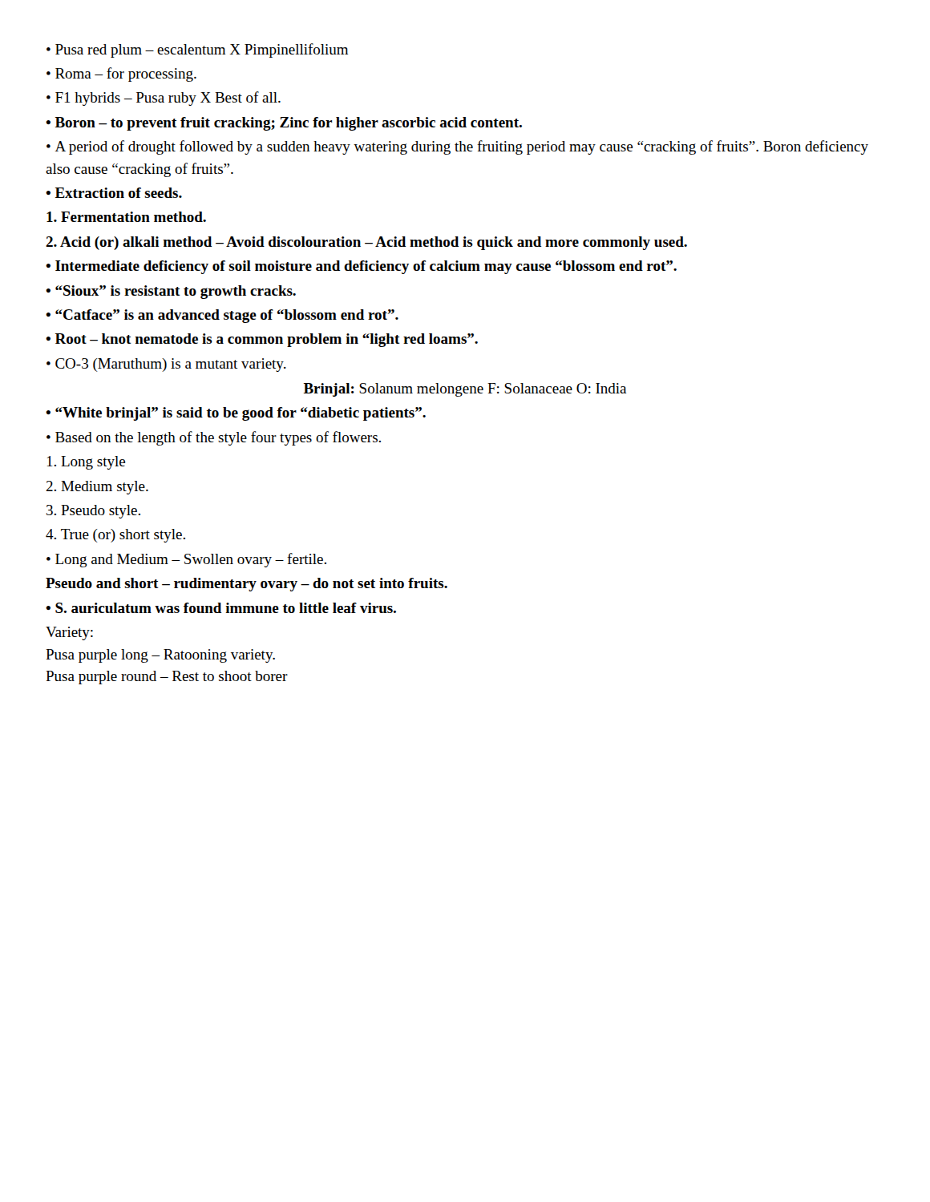Pusa red plum – escalentum X Pimpinellifolium
Roma – for processing.
F1 hybrids – Pusa ruby X Best of all.
Boron – to prevent fruit cracking; Zinc for higher ascorbic acid content.
A period of drought followed by a sudden heavy watering during the fruiting period may cause “cracking of fruits”. Boron deficiency also cause “cracking of fruits”.
Extraction of seeds.
1. Fermentation method.
2. Acid (or) alkali method – Avoid discolouration – Acid method is quick and more commonly used.
Intermediate deficiency of soil moisture and deficiency of calcium may cause “blossom end rot”.
“Sioux” is resistant to growth cracks.
“Catface” is an advanced stage of “blossom end rot”.
Root – knot nematode is a common problem in “light red loams”.
CO-3 (Maruthum) is a mutant variety.
Brinjal: Solanum melongene F: Solanaceae O: India
“White brinjal” is said to be good for “diabetic patients”.
Based on the length of the style four types of flowers.
1. Long style
2. Medium style.
3. Pseudo style.
4. True (or) short style.
Long and Medium – Swollen ovary – fertile.
Pseudo and short – rudimentary ovary – do not set into fruits.
S. auriculatum was found immune to little leaf virus.
Variety:
Pusa purple long – Ratooning variety.
Pusa purple round – Rest to shoot borer